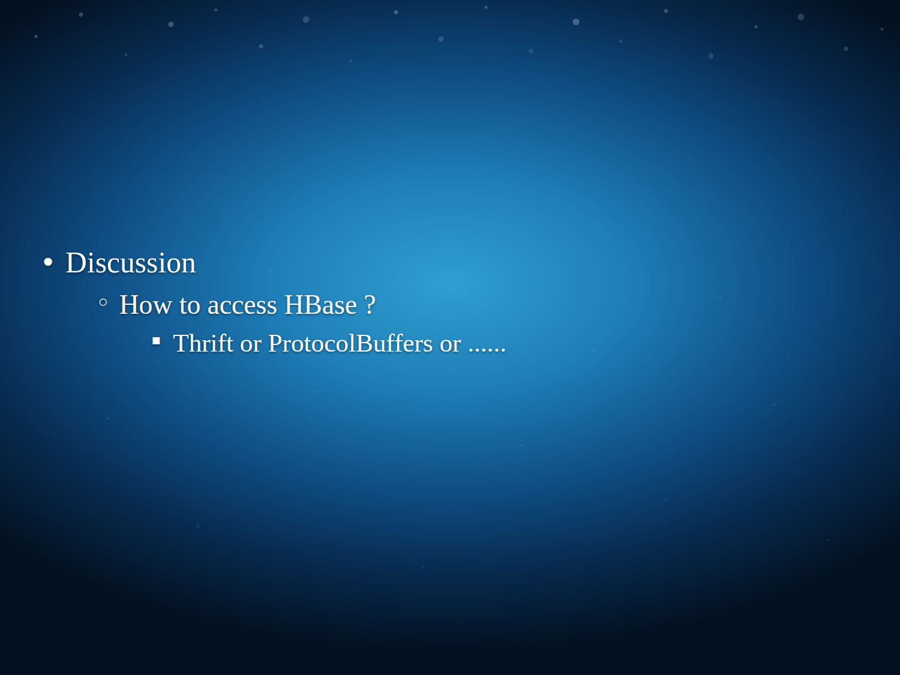Discussion
How to access HBase ?
Thrift or ProtocolBuffers or ......